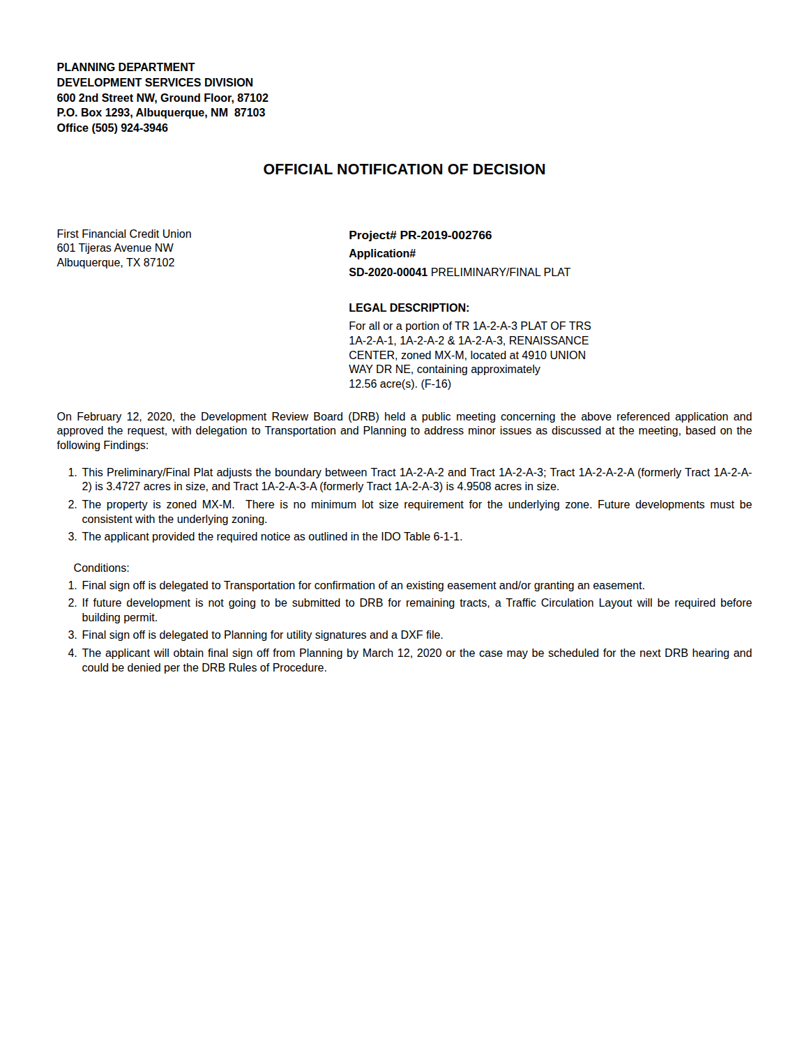PLANNING DEPARTMENT
DEVELOPMENT SERVICES DIVISION
600 2nd Street NW, Ground Floor, 87102
P.O. Box 1293, Albuquerque, NM 87103
Office (505) 924-3946
OFFICIAL NOTIFICATION OF DECISION
| First Financial Credit Union 601 Tijeras Avenue NW Albuquerque, TX 87102 | Project# PR-2019-002766 Application# SD-2020-00041 PRELIMINARY/FINAL PLAT LEGAL DESCRIPTION: For all or a portion of TR 1A-2-A-3 PLAT OF TRS 1A-2-A-1, 1A-2-A-2 & 1A-2-A-3, RENAISSANCE CENTER, zoned MX-M, located at 4910 UNION WAY DR NE, containing approximately 12.56 acre(s). (F-16) |
On February 12, 2020, the Development Review Board (DRB) held a public meeting concerning the above referenced application and approved the request, with delegation to Transportation and Planning to address minor issues as discussed at the meeting, based on the following Findings:
This Preliminary/Final Plat adjusts the boundary between Tract 1A-2-A-2 and Tract 1A-2-A-3; Tract 1A-2-A-2-A (formerly Tract 1A-2-A-2) is 3.4727 acres in size, and Tract 1A-2-A-3-A (formerly Tract 1A-2-A-3) is 4.9508 acres in size.
The property is zoned MX-M. There is no minimum lot size requirement for the underlying zone. Future developments must be consistent with the underlying zoning.
The applicant provided the required notice as outlined in the IDO Table 6-1-1.
Conditions:
Final sign off is delegated to Transportation for confirmation of an existing easement and/or granting an easement.
If future development is not going to be submitted to DRB for remaining tracts, a Traffic Circulation Layout will be required before building permit.
Final sign off is delegated to Planning for utility signatures and a DXF file.
The applicant will obtain final sign off from Planning by March 12, 2020 or the case may be scheduled for the next DRB hearing and could be denied per the DRB Rules of Procedure.